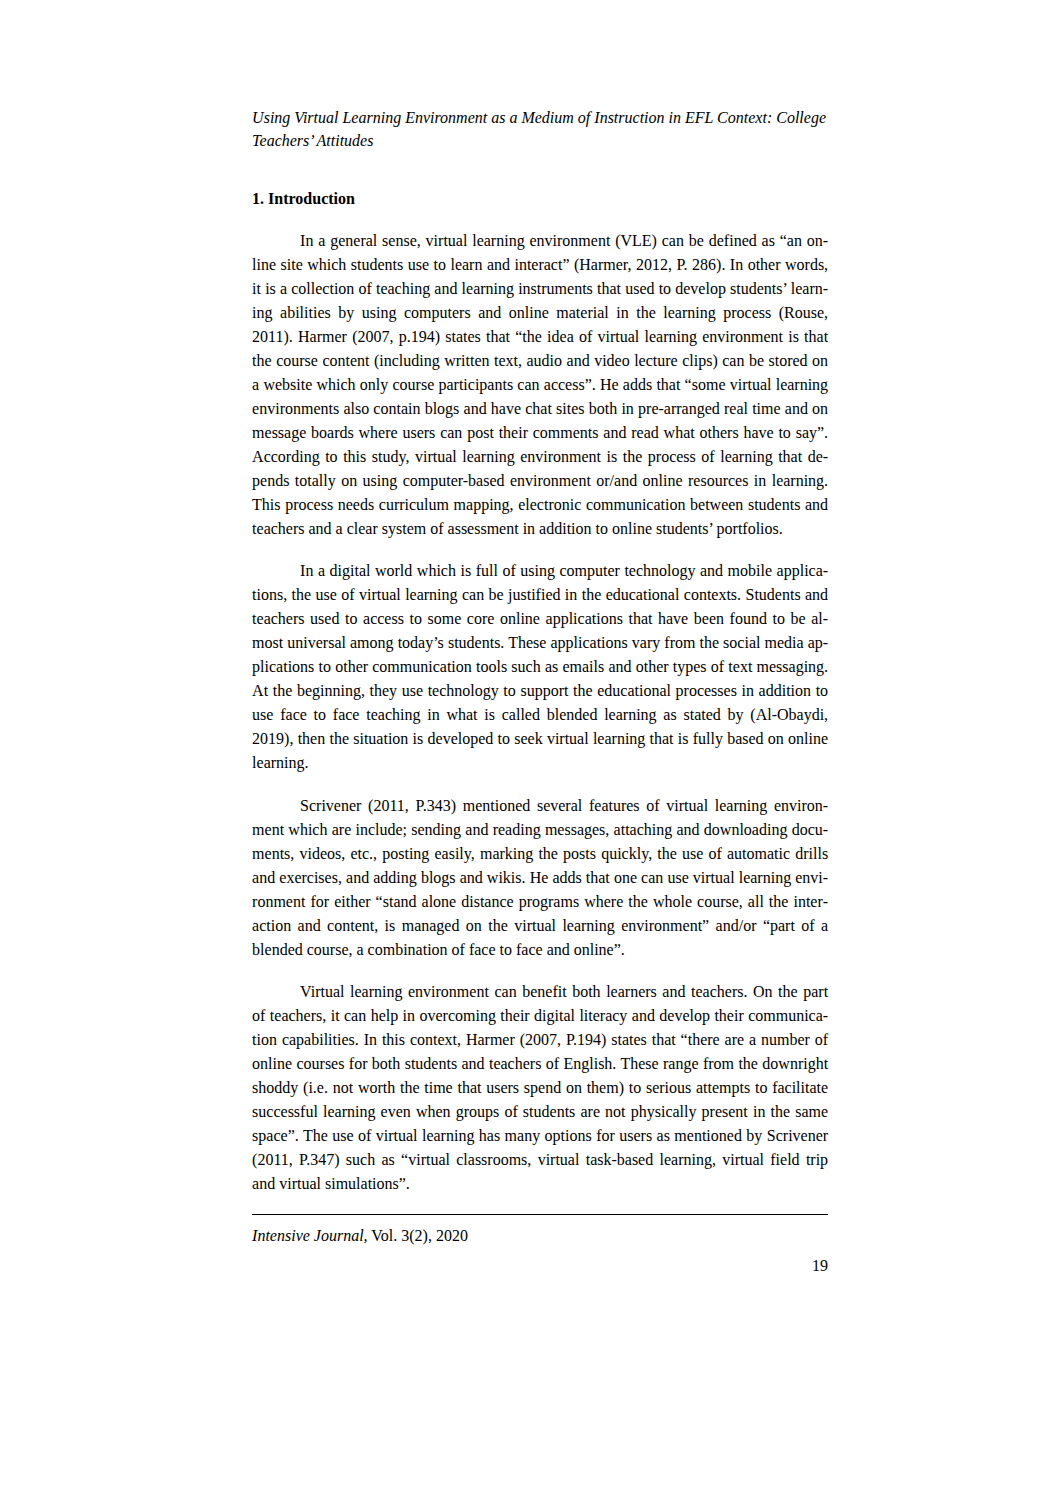Using Virtual Learning Environment as a Medium of Instruction in EFL Context: College Teachers’ Attitudes
1. Introduction
In a general sense, virtual learning environment (VLE) can be defined as “an online site which students use to learn and interact” (Harmer, 2012, P. 286). In other words, it is a collection of teaching and learning instruments that used to develop students’ learning abilities by using computers and online material in the learning process (Rouse, 2011). Harmer (2007, p.194) states that “the idea of virtual learning environment is that the course content (including written text, audio and video lecture clips) can be stored on a website which only course participants can access”. He adds that “some virtual learning environments also contain blogs and have chat sites both in pre-arranged real time and on message boards where users can post their comments and read what others have to say”. According to this study, virtual learning environment is the process of learning that depends totally on using computer-based environment or/and online resources in learning. This process needs curriculum mapping, electronic communication between students and teachers and a clear system of assessment in addition to online students’ portfolios.
In a digital world which is full of using computer technology and mobile applications, the use of virtual learning can be justified in the educational contexts. Students and teachers used to access to some core online applications that have been found to be almost universal among today’s students. These applications vary from the social media applications to other communication tools such as emails and other types of text messaging. At the beginning, they use technology to support the educational processes in addition to use face to face teaching in what is called blended learning as stated by (Al-Obaydi, 2019), then the situation is developed to seek virtual learning that is fully based on online learning.
Scrivener (2011, P.343) mentioned several features of virtual learning environment which are include; sending and reading messages, attaching and downloading documents, videos, etc., posting easily, marking the posts quickly, the use of automatic drills and exercises, and adding blogs and wikis. He adds that one can use virtual learning environment for either “stand alone distance programs where the whole course, all the interaction and content, is managed on the virtual learning environment” and/or “part of a blended course, a combination of face to face and online”.
Virtual learning environment can benefit both learners and teachers. On the part of teachers, it can help in overcoming their digital literacy and develop their communication capabilities. In this context, Harmer (2007, P.194) states that “there are a number of online courses for both students and teachers of English. These range from the downright shoddy (i.e. not worth the time that users spend on them) to serious attempts to facilitate successful learning even when groups of students are not physically present in the same space”. The use of virtual learning has many options for users as mentioned by Scrivener (2011, P.347) such as “virtual classrooms, virtual task-based learning, virtual field trip and virtual simulations”.
Intensive Journal, Vol. 3(2), 2020
19